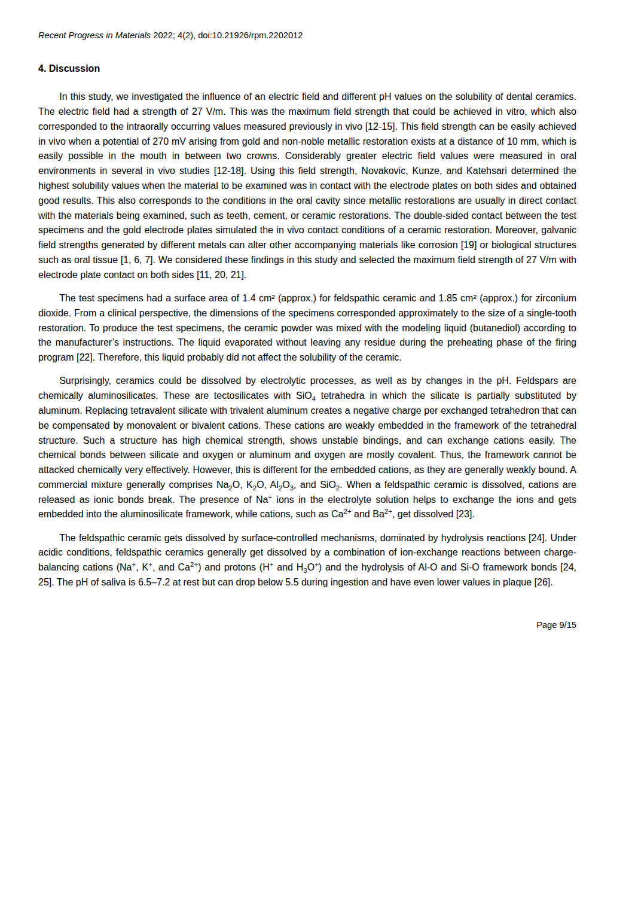Recent Progress in Materials 2022; 4(2), doi:10.21926/rpm.2202012
4. Discussion
In this study, we investigated the influence of an electric field and different pH values on the solubility of dental ceramics. The electric field had a strength of 27 V/m. This was the maximum field strength that could be achieved in vitro, which also corresponded to the intraorally occurring values measured previously in vivo [12-15]. This field strength can be easily achieved in vivo when a potential of 270 mV arising from gold and non-noble metallic restoration exists at a distance of 10 mm, which is easily possible in the mouth in between two crowns. Considerably greater electric field values were measured in oral environments in several in vivo studies [12-18]. Using this field strength, Novakovic, Kunze, and Katehsari determined the highest solubility values when the material to be examined was in contact with the electrode plates on both sides and obtained good results. This also corresponds to the conditions in the oral cavity since metallic restorations are usually in direct contact with the materials being examined, such as teeth, cement, or ceramic restorations. The double-sided contact between the test specimens and the gold electrode plates simulated the in vivo contact conditions of a ceramic restoration. Moreover, galvanic field strengths generated by different metals can alter other accompanying materials like corrosion [19] or biological structures such as oral tissue [1, 6, 7]. We considered these findings in this study and selected the maximum field strength of 27 V/m with electrode plate contact on both sides [11, 20, 21].
The test specimens had a surface area of 1.4 cm² (approx.) for feldspathic ceramic and 1.85 cm² (approx.) for zirconium dioxide. From a clinical perspective, the dimensions of the specimens corresponded approximately to the size of a single-tooth restoration. To produce the test specimens, the ceramic powder was mixed with the modeling liquid (butanediol) according to the manufacturer’s instructions. The liquid evaporated without leaving any residue during the preheating phase of the firing program [22]. Therefore, this liquid probably did not affect the solubility of the ceramic.
Surprisingly, ceramics could be dissolved by electrolytic processes, as well as by changes in the pH. Feldspars are chemically aluminosilicates. These are tectosilicates with SiO4 tetrahedra in which the silicate is partially substituted by aluminum. Replacing tetravalent silicate with trivalent aluminum creates a negative charge per exchanged tetrahedron that can be compensated by monovalent or bivalent cations. These cations are weakly embedded in the framework of the tetrahedral structure. Such a structure has high chemical strength, shows unstable bindings, and can exchange cations easily. The chemical bonds between silicate and oxygen or aluminum and oxygen are mostly covalent. Thus, the framework cannot be attacked chemically very effectively. However, this is different for the embedded cations, as they are generally weakly bound. A commercial mixture generally comprises Na2O, K2O, Al2O3, and SiO2. When a feldspathic ceramic is dissolved, cations are released as ionic bonds break. The presence of Na+ ions in the electrolyte solution helps to exchange the ions and gets embedded into the aluminosilicate framework, while cations, such as Ca2+ and Ba2+, get dissolved [23].
The feldspathic ceramic gets dissolved by surface-controlled mechanisms, dominated by hydrolysis reactions [24]. Under acidic conditions, feldspathic ceramics generally get dissolved by a combination of ion-exchange reactions between charge-balancing cations (Na+, K+, and Ca2+) and protons (H+ and H3O+) and the hydrolysis of Al-O and Si-O framework bonds [24, 25]. The pH of saliva is 6.5–7.2 at rest but can drop below 5.5 during ingestion and have even lower values in plaque [26].
Page 9/15